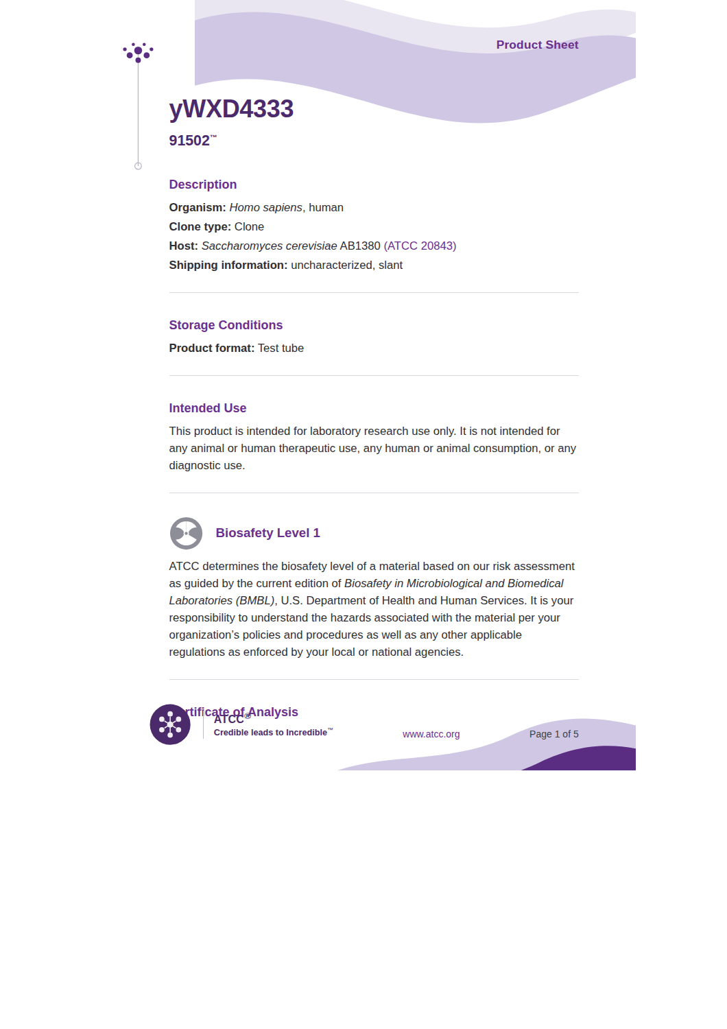Product Sheet
yWXD4333
91502™
Description
Organism: Homo sapiens, human
Clone type: Clone
Host: Saccharomyces cerevisiae AB1380 (ATCC 20843)
Shipping information: uncharacterized, slant
Storage Conditions
Product format: Test tube
Intended Use
This product is intended for laboratory research use only. It is not intended for any animal or human therapeutic use, any human or animal consumption, or any diagnostic use.
Biosafety Level 1
ATCC determines the biosafety level of a material based on our risk assessment as guided by the current edition of Biosafety in Microbiological and Biomedical Laboratories (BMBL), U.S. Department of Health and Human Services. It is your responsibility to understand the hazards associated with the material per your organization’s policies and procedures as well as any other applicable regulations as enforced by your local or national agencies.
Certificate of Analysis
ATCC®
Credible leads to Incredible™
www.atcc.org
Page 1 of 5